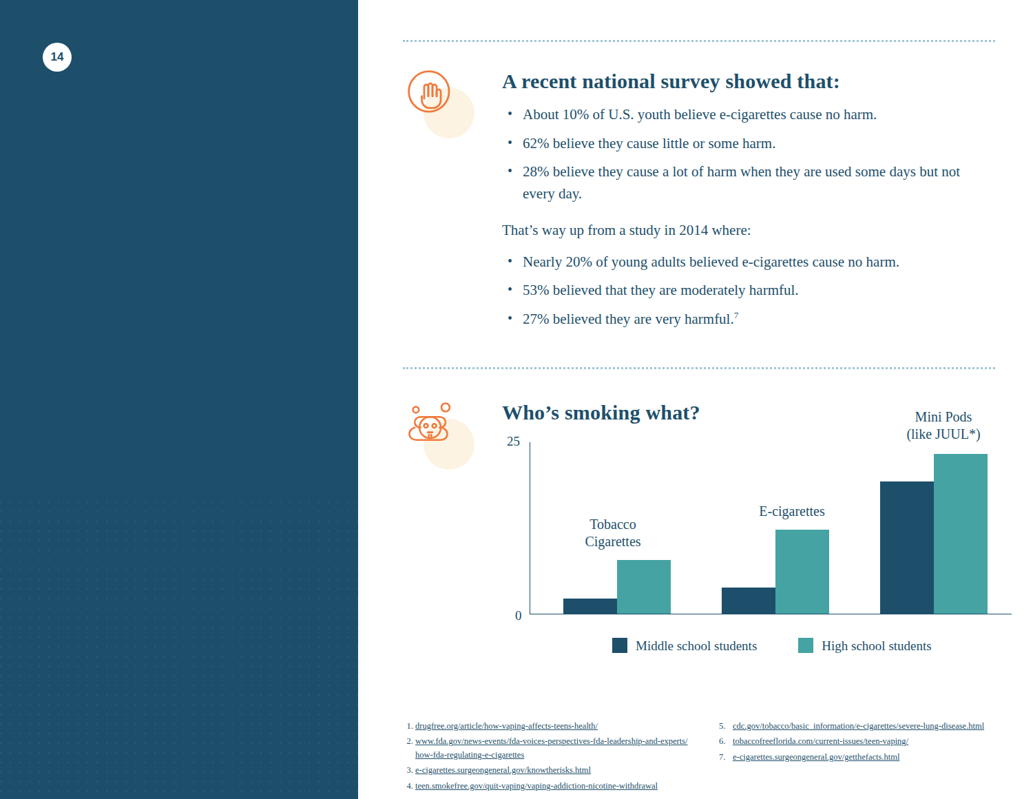14
A recent national survey showed that:
About 10% of U.S. youth believe e-cigarettes cause no harm.
62% believe they cause little or some harm.
28% believe they cause a lot of harm when they are used some days but not every day.
That’s way up from a study in 2014 where:
Nearly 20% of young adults believed e-cigarettes cause no harm.
53% believed that they are moderately harmful.
27% believed they are very harmful.7
Who’s smoking what?
25 0
Tobacco
Cigarettes
E-cigarettes
Mini Pods
(like JUUL*)
Middle school students High school students
drugfree.org/article/how-vaping-affects-teens-health/
www.fda.gov/news-events/fda-voices-perspectives-fda-leadership-and-experts/how-fda-regulating-e-cigarettes
e-cigarettes.surgeongeneral.gov/knowtherisks.html
teen.smokefree.gov/quit-vaping/vaping-addiction-nicotine-withdrawal
5. cdc.gov/tobacco/basic_information/e-cigarettes/severe-lung-disease.html
6. tobaccofreeflorida.com/current-issues/teen-vaping/
7. e-cigarettes.surgeongeneral.gov/getthefacts.html